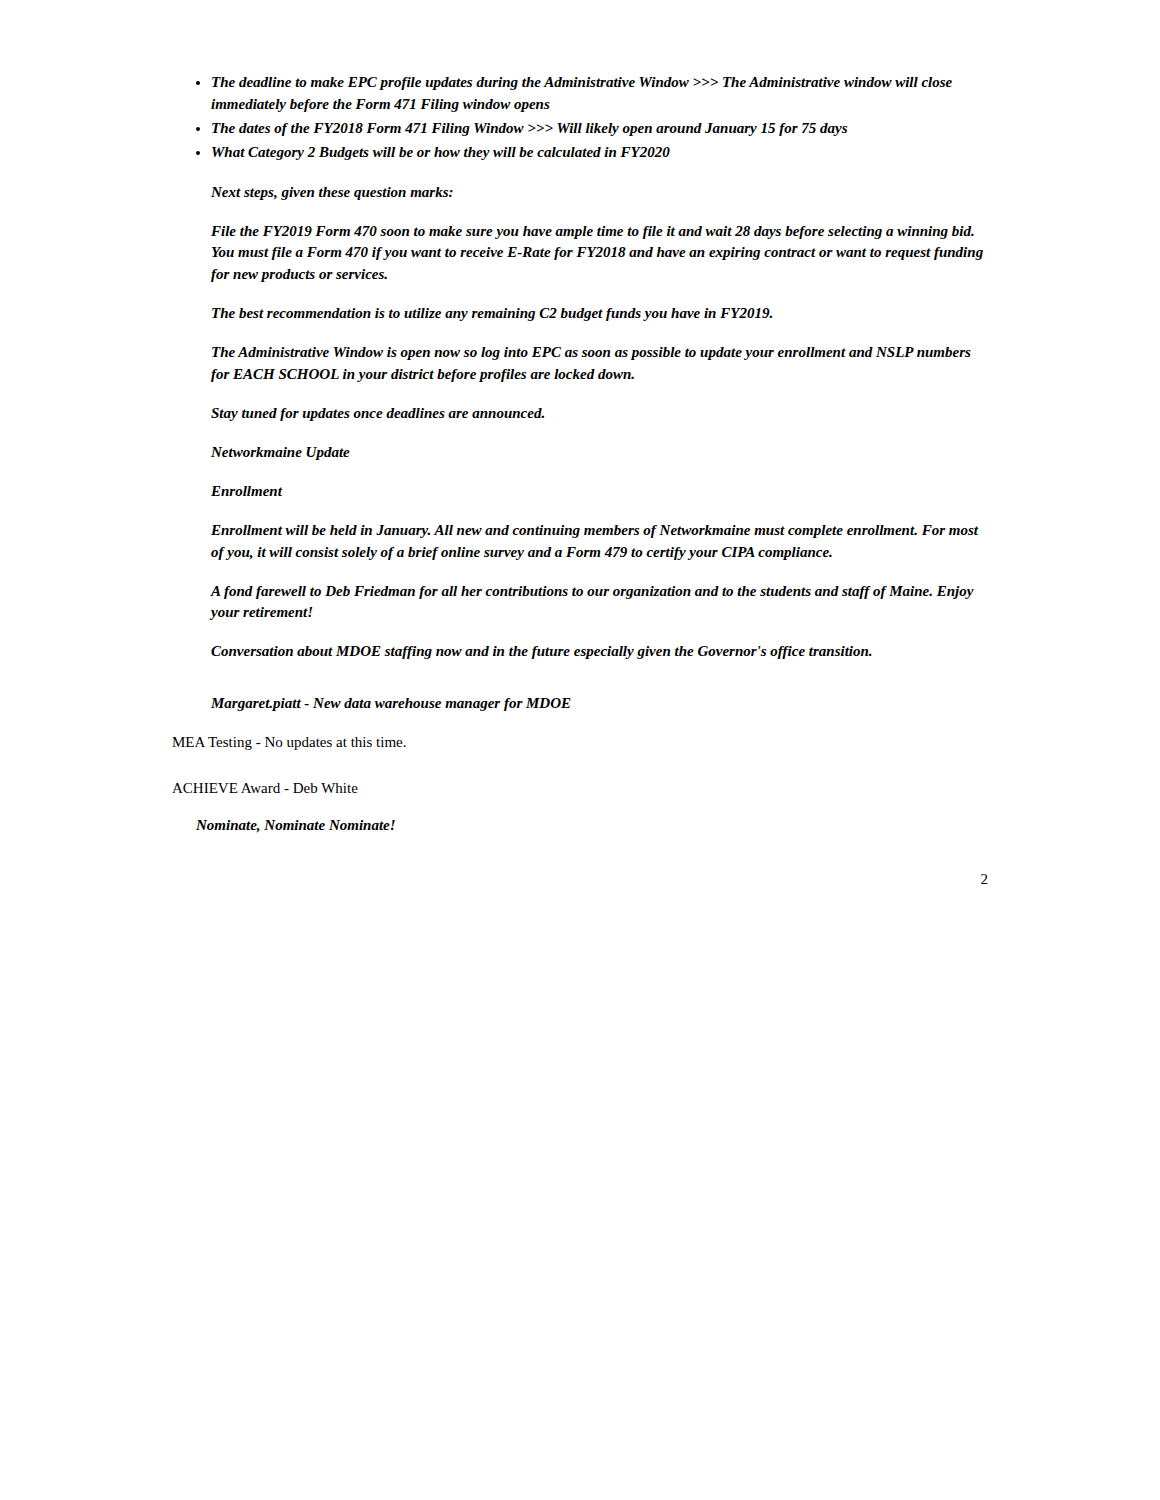The deadline to make EPC profile updates during the Administrative Window >>> The Administrative window will close immediately before the Form 471 Filing window opens
The dates of the FY2018 Form 471 Filing Window >>> Will likely open around January 15 for 75 days
What Category 2 Budgets will be or how they will be calculated in FY2020
Next steps, given these question marks:
File the FY2019 Form 470 soon to make sure you have ample time to file it and wait 28 days before selecting a winning bid. You must file a Form 470 if you want to receive E-Rate for FY2018 and have an expiring contract or want to request funding for new products or services.
The best recommendation is to utilize any remaining C2 budget funds you have in FY2019.
The Administrative Window is open now so log into EPC as soon as possible to update your enrollment and NSLP numbers for EACH SCHOOL in your district before profiles are locked down.
Stay tuned for updates once deadlines are announced.
Networkmaine Update
Enrollment
Enrollment will be held in January. All new and continuing members of Networkmaine must complete enrollment. For most of you, it will consist solely of a brief online survey and a Form 479 to certify your CIPA compliance.
A fond farewell to Deb Friedman for all her contributions to our organization and to the students and staff of Maine. Enjoy your retirement!
Conversation about MDOE staffing now and in the future especially given the Governor's office transition.
Margaret.piatt - New data warehouse manager for MDOE
MEA Testing - No updates at this time.
ACHIEVE Award - Deb White
Nominate, Nominate Nominate!
2